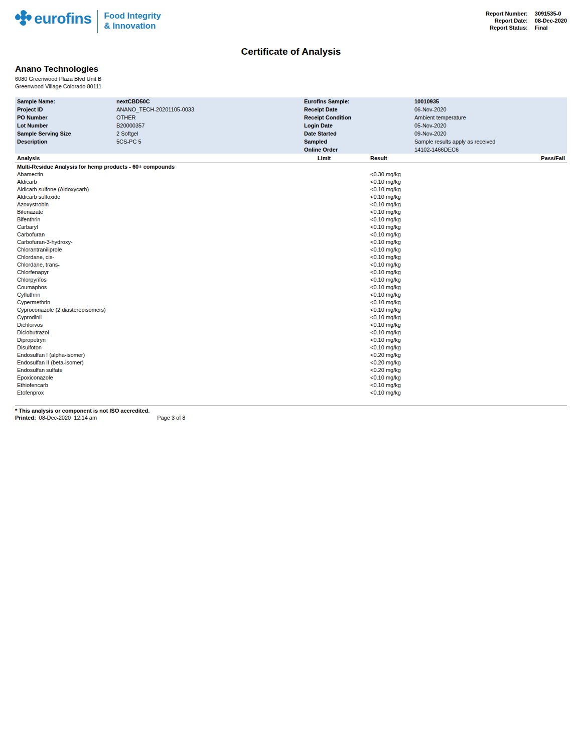eurofins
Food Integrity
& Innovation
| Report Number: | 3091535-0 |
| Report Date: | 08-Dec-2020 |
| Report Status: | Final |
Certificate of Analysis
Anano Technologies
6080 Greenwood Plaza Blvd Unit B
Greenwood Village Colorado 80111
| Sample Name: | nextCBD50C | Eurofins Sample: | 10010935 |
| Project ID | ANANO_TECH-20201105-0033 | Receipt Date | 06-Nov-2020 |
| PO Number | OTHER | Receipt Condition | Ambient temperature |
| Lot Number | B20000357 | Login Date | 05-Nov-2020 |
| Sample Serving Size | 2 Softgel | Date Started | 09-Nov-2020 |
| Description | 5CS-PC 5 | Sampled | Sample results apply as received |
| | | Online Order | 14102-1466DEC6 |
| Analysis | Limit | Result | Pass/Fail |
| --- | --- | --- | --- |
| Multi-Residue Analysis for hemp products - 60+ compounds |
| Abamectin | | <0.30 mg/kg | |
| Aldicarb | | <0.10 mg/kg | |
| Aldicarb sulfone (Aldoxycarb) | | <0.10 mg/kg | |
| Aldicarb sulfoxide | | <0.10 mg/kg | |
| Azoxystrobin | | <0.10 mg/kg | |
| Bifenazate | | <0.10 mg/kg | |
| Bifenthrin | | <0.10 mg/kg | |
| Carbaryl | | <0.10 mg/kg | |
| Carbofuran | | <0.10 mg/kg | |
| Carbofuran-3-hydroxy- | | <0.10 mg/kg | |
| Chlorantraniliprole | | <0.10 mg/kg | |
| Chlordane, cis- | | <0.10 mg/kg | |
| Chlordane, trans- | | <0.10 mg/kg | |
| Chlorfenapyr | | <0.10 mg/kg | |
| Chlorpyrifos | | <0.10 mg/kg | |
| Coumaphos | | <0.10 mg/kg | |
| Cyfluthrin | | <0.10 mg/kg | |
| Cypermethrin | | <0.10 mg/kg | |
| Cyproconazole (2 diastereoisomers) | | <0.10 mg/kg | |
| Cyprodinil | | <0.10 mg/kg | |
| Dichlorvos | | <0.10 mg/kg | |
| Diclobutrazol | | <0.10 mg/kg | |
| Dipropetryn | | <0.10 mg/kg | |
| Disulfoton | | <0.10 mg/kg | |
| Endosulfan I (alpha-isomer) | | <0.20 mg/kg | |
| Endosulfan II (beta-isomer) | | <0.20 mg/kg | |
| Endosulfan sulfate | | <0.20 mg/kg | |
| Epoxiconazole | | <0.10 mg/kg | |
| Ethiofencarb | | <0.10 mg/kg | |
| Etofenprox | | <0.10 mg/kg | |
* This analysis or component is not ISO accredited.
Printed: 08-Dec-2020 12:14 am Page 3 of 8